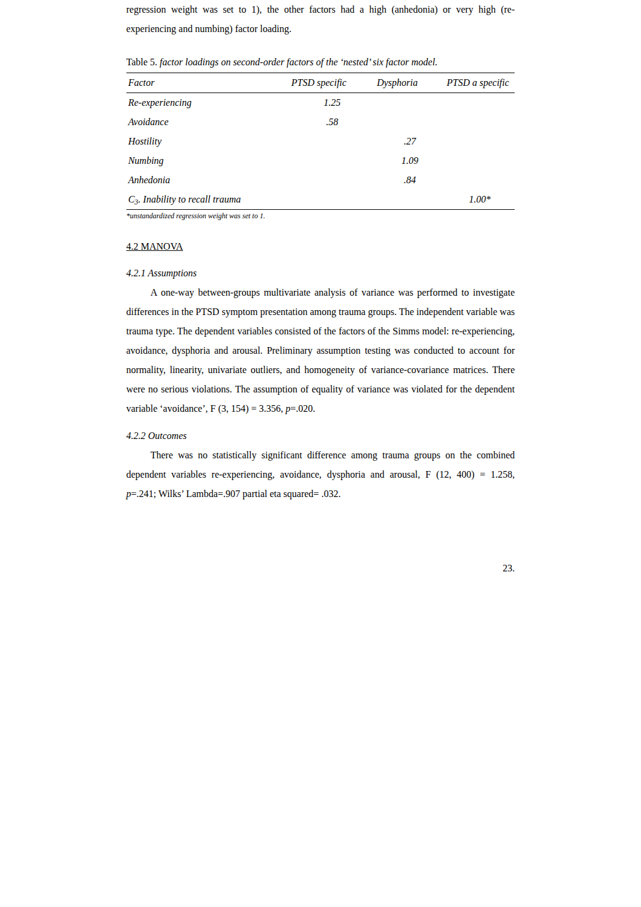regression weight was set to 1), the other factors had a high (anhedonia) or very high (re-experiencing and numbing) factor loading.
Table 5. factor loadings on second-order factors of the ‘nested’ six factor model.
| Factor | PTSD specific | Dysphoria | PTSD a specific |
| --- | --- | --- | --- |
| Re-experiencing | 1.25 | | |
| Avoidance | .58 | | |
| Hostility | | .27 | |
| Numbing | | 1.09 | |
| Anhedonia | | .84 | |
| C 3 . Inability to recall trauma | | | 1.00* |
*unstandardized regression weight was set to 1.
4.2 MANOVA
4.2.1 Assumptions
A one-way between-groups multivariate analysis of variance was performed to investigate differences in the PTSD symptom presentation among trauma groups. The independent variable was trauma type. The dependent variables consisted of the factors of the Simms model: re-experiencing, avoidance, dysphoria and arousal. Preliminary assumption testing was conducted to account for normality, linearity, univariate outliers, and homogeneity of variance-covariance matrices. There were no serious violations. The assumption of equality of variance was violated for the dependent variable ‘avoidance’, F (3, 154) = 3.356, p=.020.
4.2.2 Outcomes
There was no statistically significant difference among trauma groups on the combined dependent variables re-experiencing, avoidance, dysphoria and arousal, F (12, 400) = 1.258, p=.241; Wilks’ Lambda=.907 partial eta squared= .032.
23.